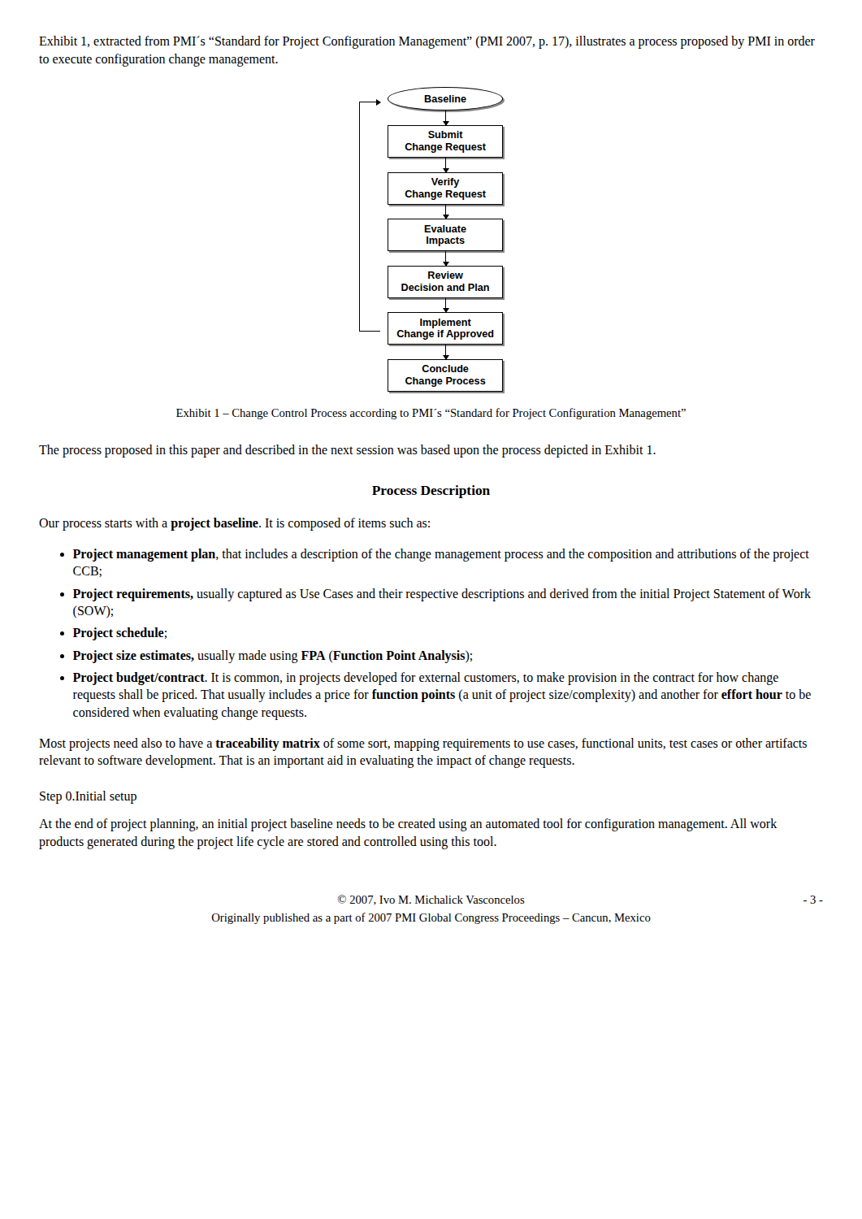Exhibit 1, extracted from PMI´s “Standard for Project Configuration Management” (PMI 2007, p. 17), illustrates a process proposed by PMI in order to execute configuration change management.
Baseline
Submit
Change Request
Verify
Change Request
Evaluate
Impacts
Review
Decision and Plan
Implement
Change if Approved
Conclude
Change Process
Exhibit 1 – Change Control Process according to PMI´s “Standard for Project Configuration Management”
The process proposed in this paper and described in the next session was based upon the process depicted in Exhibit 1.
Process Description
Our process starts with a project baseline. It is composed of items such as:
Project management plan, that includes a description of the change management process and the composition and attributions of the project CCB;
Project requirements, usually captured as Use Cases and their respective descriptions and derived from the initial Project Statement of Work (SOW);
Project schedule;
Project size estimates, usually made using FPA (Function Point Analysis);
Project budget/contract. It is common, in projects developed for external customers, to make provision in the contract for how change requests shall be priced. That usually includes a price for function points (a unit of project size/complexity) and another for effort hour to be considered when evaluating change requests.
Most projects need also to have a traceability matrix of some sort, mapping requirements to use cases, functional units, test cases or other artifacts relevant to software development. That is an important aid in evaluating the impact of change requests.
Step 0.Initial setup
At the end of project planning, an initial project baseline needs to be created using an automated tool for configuration management. All work products generated during the project life cycle are stored and controlled using this tool.
- 3 -
© 2007, Ivo M. Michalick Vasconcelos
Originally published as a part of 2007 PMI Global Congress Proceedings – Cancun, Mexico